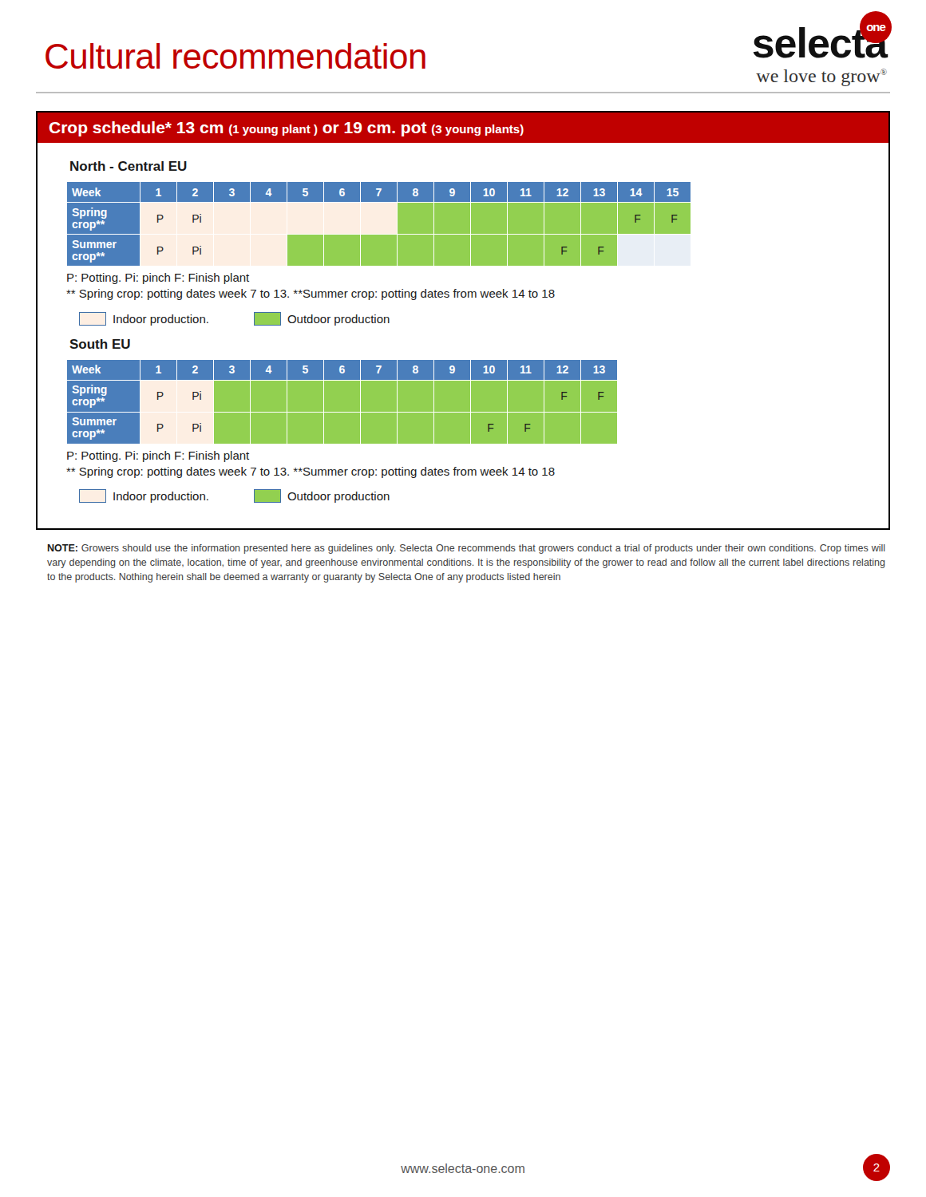Cultural recommendation
selectaone
we love to grow®
Crop schedule* 13 cm (1 young plant ) or 19 cm. pot (3 young plants)
North - Central EU
| Week | 1 | 2 | 3 | 4 | 5 | 6 | 7 | 8 | 9 | 10 | 11 | 12 | 13 | 14 | 15 |
| --- | --- | --- | --- | --- | --- | --- | --- | --- | --- | --- | --- | --- | --- | --- | --- |
| Spring crop** | P | Pi | | | | | | | | | | | | F | F |
| Summer crop** | P | Pi | | | | | | | | | | F | F | | |
P: Potting. Pi: pinch F: Finish plant
** Spring crop: potting dates week 7 to 13. **Summer crop: potting dates from week 14 to 18
Indoor production. Outdoor production
South EU
| Week | 1 | 2 | 3 | 4 | 5 | 6 | 7 | 8 | 9 | 10 | 11 | 12 | 13 |
| --- | --- | --- | --- | --- | --- | --- | --- | --- | --- | --- | --- | --- | --- |
| Spring crop** | P | Pi | | | | | | | | | | F | F |
| Summer crop** | P | Pi | | | | | | | | F | F | | |
P: Potting. Pi: pinch F: Finish plant
** Spring crop: potting dates week 7 to 13. **Summer crop: potting dates from week 14 to 18
Indoor production. Outdoor production
NOTE: Growers should use the information presented here as guidelines only. Selecta One recommends that growers conduct a trial of products under their own conditions. Crop times will vary depending on the climate, location, time of year, and greenhouse environmental conditions. It is the responsibility of the grower to read and follow all the current label directions relating to the products. Nothing herein shall be deemed a warranty or guaranty by Selecta One of any products listed herein
www.selecta-one.com 2